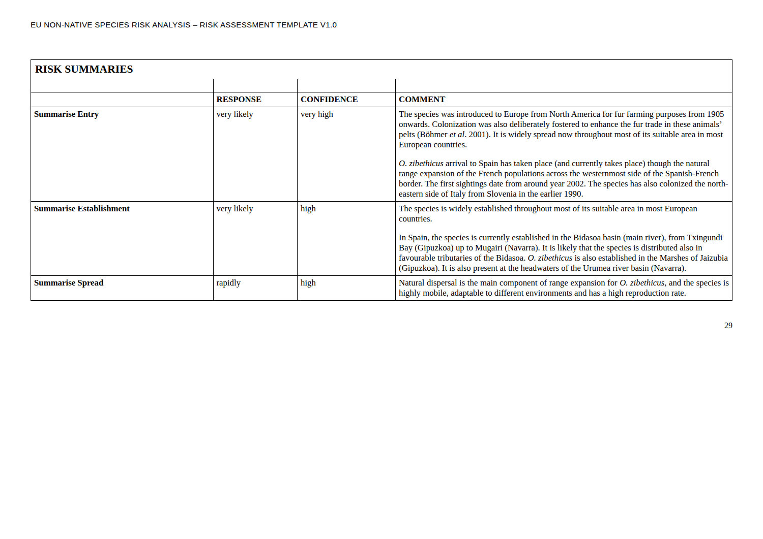EU NON-NATIVE SPECIES RISK ANALYSIS – RISK ASSESSMENT TEMPLATE V1.0
RISK SUMMARIES
| | RESPONSE | CONFIDENCE | COMMENT |
| --- | --- | --- | --- |
| Summarise Entry | very likely | very high | The species was introduced to Europe from North America for fur farming purposes from 1905 onwards. Colonization was also deliberately fostered to enhance the fur trade in these animals’ pelts (Böhmer et al . 2001). It is widely spread now throughout most of its suitable area in most European countries. O. zibethicus arrival to Spain has taken place (and currently takes place) though the natural range expansion of the French populations across the westernmost side of the Spanish-French border. The first sightings date from around year 2002. The species has also colonized the north-eastern side of Italy from Slovenia in the earlier 1990. |
| Summarise Establishment | very likely | high | The species is widely established throughout most of its suitable area in most European countries. In Spain, the species is currently established in the Bidasoa basin (main river), from Txingundi Bay (Gipuzkoa) up to Mugairi (Navarra). It is likely that the species is distributed also in favourable tributaries of the Bidasoa. O. zibethicus is also established in the Marshes of Jaizubia (Gipuzkoa). It is also present at the headwaters of the Urumea river basin (Navarra). |
| Summarise Spread | rapidly | high | Natural dispersal is the main component of range expansion for O. zibethicus , and the species is highly mobile, adaptable to different environments and has a high reproduction rate. |
29